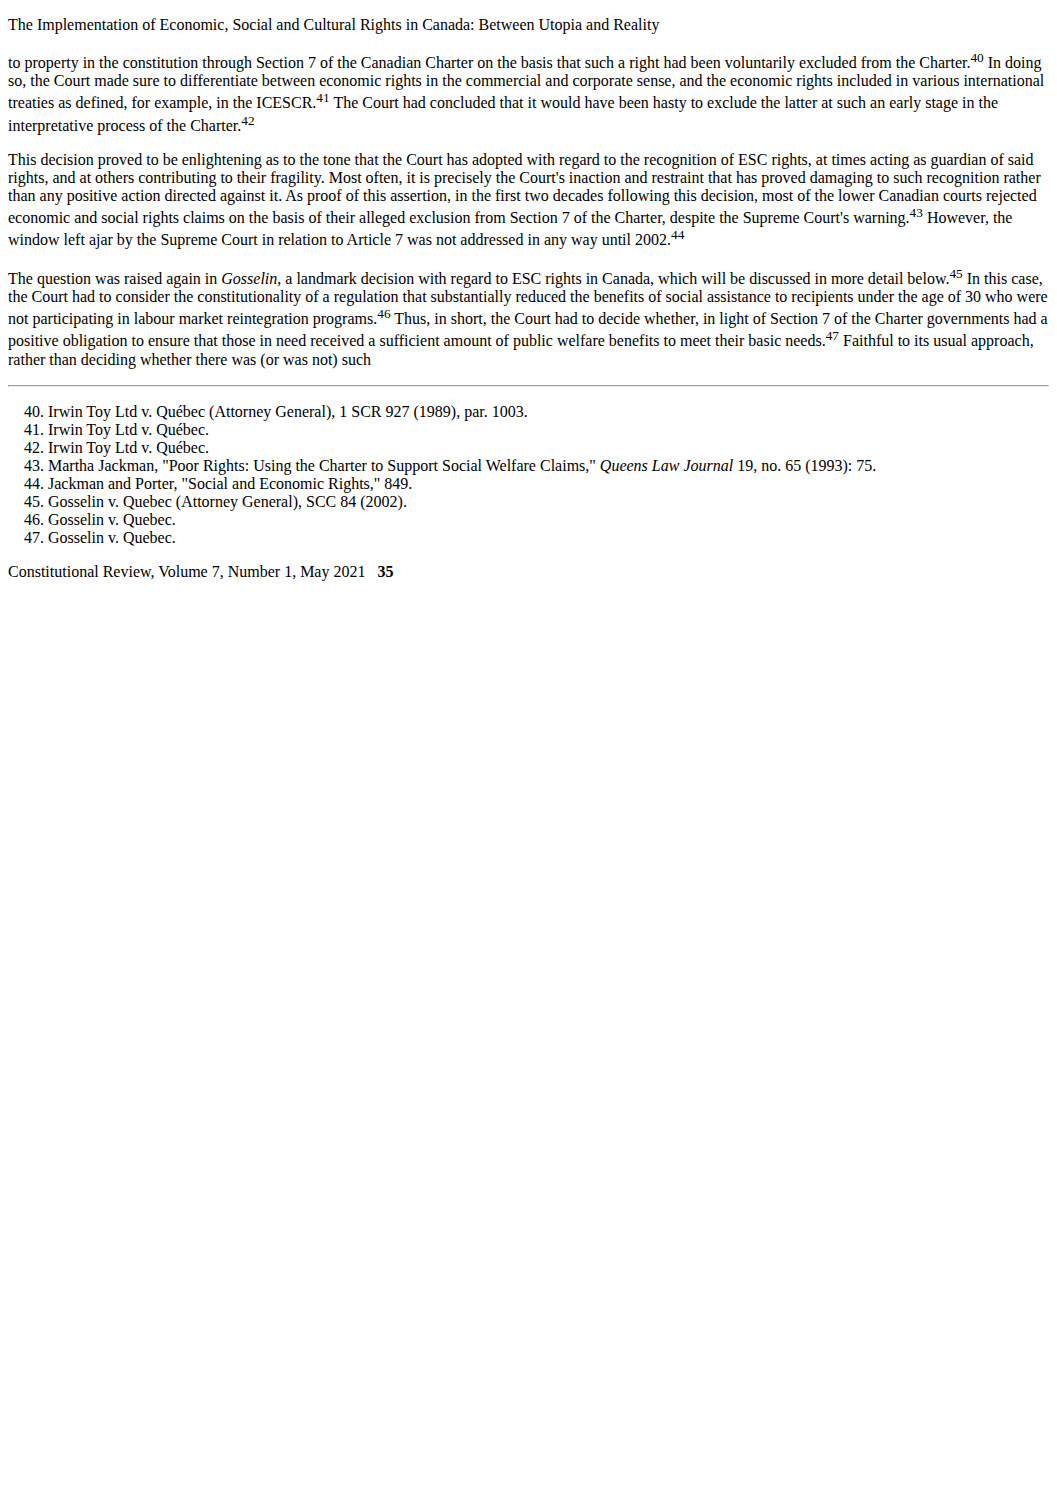The Implementation of Economic, Social and Cultural Rights in Canada: Between Utopia and Reality
to property in the constitution through Section 7 of the Canadian Charter on the basis that such a right had been voluntarily excluded from the Charter.40 In doing so, the Court made sure to differentiate between economic rights in the commercial and corporate sense, and the economic rights included in various international treaties as defined, for example, in the ICESCR.41 The Court had concluded that it would have been hasty to exclude the latter at such an early stage in the interpretative process of the Charter.42
This decision proved to be enlightening as to the tone that the Court has adopted with regard to the recognition of ESC rights, at times acting as guardian of said rights, and at others contributing to their fragility. Most often, it is precisely the Court's inaction and restraint that has proved damaging to such recognition rather than any positive action directed against it. As proof of this assertion, in the first two decades following this decision, most of the lower Canadian courts rejected economic and social rights claims on the basis of their alleged exclusion from Section 7 of the Charter, despite the Supreme Court's warning.43 However, the window left ajar by the Supreme Court in relation to Article 7 was not addressed in any way until 2002.44
The question was raised again in Gosselin, a landmark decision with regard to ESC rights in Canada, which will be discussed in more detail below.45 In this case, the Court had to consider the constitutionality of a regulation that substantially reduced the benefits of social assistance to recipients under the age of 30 who were not participating in labour market reintegration programs.46 Thus, in short, the Court had to decide whether, in light of Section 7 of the Charter governments had a positive obligation to ensure that those in need received a sufficient amount of public welfare benefits to meet their basic needs.47 Faithful to its usual approach, rather than deciding whether there was (or was not) such
Irwin Toy Ltd v. Québec (Attorney General), 1 SCR 927 (1989), par. 1003.
Irwin Toy Ltd v. Québec.
Irwin Toy Ltd v. Québec.
Martha Jackman, "Poor Rights: Using the Charter to Support Social Welfare Claims," Queens Law Journal 19, no. 65 (1993): 75.
Jackman and Porter, "Social and Economic Rights," 849.
Gosselin v. Quebec (Attorney General), SCC 84 (2002).
Gosselin v. Quebec.
Gosselin v. Quebec.
Constitutional Review, Volume 7, Number 1, May 2021 35